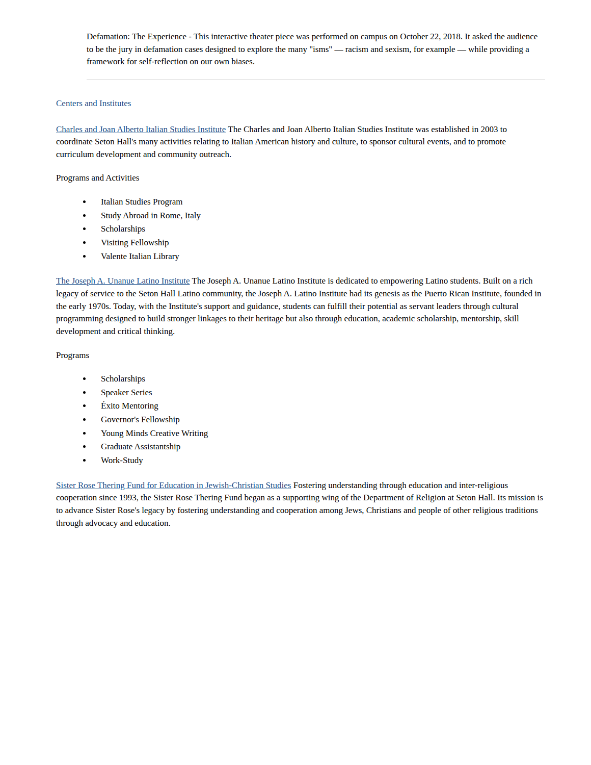Defamation: The Experience - This interactive theater piece was performed on campus on October 22, 2018. It asked the audience to be the jury in defamation cases designed to explore the many "isms" — racism and sexism, for example — while providing a framework for self-reflection on our own biases.
Centers and Institutes
Charles and Joan Alberto Italian Studies Institute The Charles and Joan Alberto Italian Studies Institute was established in 2003 to coordinate Seton Hall's many activities relating to Italian American history and culture, to sponsor cultural events, and to promote curriculum development and community outreach.
Programs and Activities
Italian Studies Program
Study Abroad in Rome, Italy
Scholarships
Visiting Fellowship
Valente Italian Library
The Joseph A. Unanue Latino Institute The Joseph A. Unanue Latino Institute is dedicated to empowering Latino students. Built on a rich legacy of service to the Seton Hall Latino community, the Joseph A. Latino Institute had its genesis as the Puerto Rican Institute, founded in the early 1970s. Today, with the Institute's support and guidance, students can fulfill their potential as servant leaders through cultural programming designed to build stronger linkages to their heritage but also through education, academic scholarship, mentorship, skill development and critical thinking.
Programs
Scholarships
Speaker Series
Éxito Mentoring
Governor's Fellowship
Young Minds Creative Writing
Graduate Assistantship
Work-Study
Sister Rose Thering Fund for Education in Jewish-Christian Studies Fostering understanding through education and inter-religious cooperation since 1993, the Sister Rose Thering Fund began as a supporting wing of the Department of Religion at Seton Hall. Its mission is to advance Sister Rose's legacy by fostering understanding and cooperation among Jews, Christians and people of other religious traditions through advocacy and education.